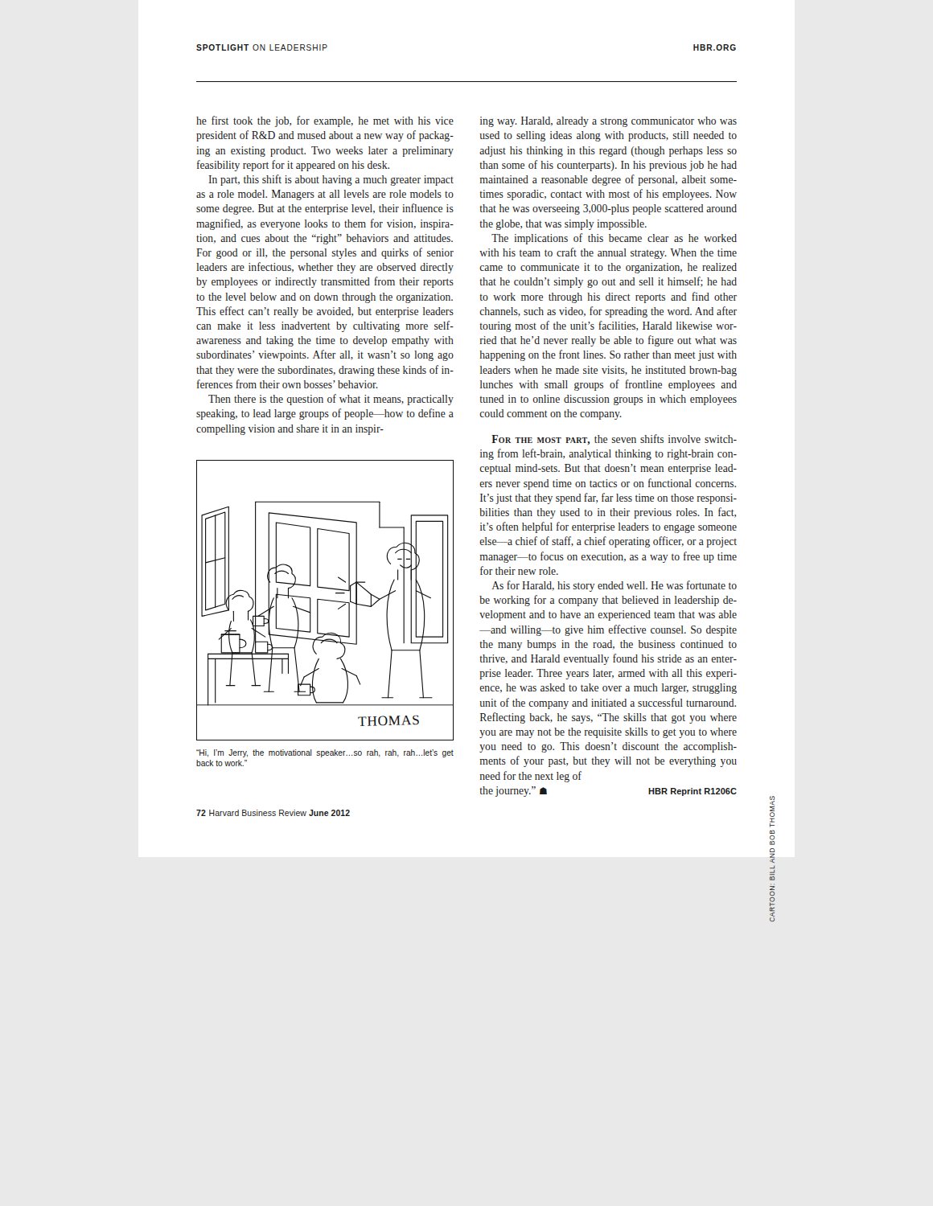SPOTLIGHT ON LEADERSHIP
HBR.ORG
he first took the job, for example, he met with his vice president of R&D and mused about a new way of packaging an existing product. Two weeks later a preliminary feasibility report for it appeared on his desk.
In part, this shift is about having a much greater impact as a role model. Managers at all levels are role models to some degree. But at the enterprise level, their influence is magnified, as everyone looks to them for vision, inspiration, and cues about the “right” behaviors and attitudes. For good or ill, the personal styles and quirks of senior leaders are infectious, whether they are observed directly by employees or indirectly transmitted from their reports to the level below and on down through the organization. This effect can’t really be avoided, but enterprise leaders can make it less inadvertent by cultivating more self-awareness and taking the time to develop empathy with subordinates’ viewpoints. After all, it wasn’t so long ago that they were the subordinates, drawing these kinds of inferences from their own bosses’ behavior.
Then there is the question of what it means, practically speaking, to lead large groups of people—how to define a compelling vision and share it in an inspir-
THOMAS
“Hi, I’m Jerry, the motivational speaker…so rah, rah, rah…let’s get back to work.”
ing way. Harald, already a strong communicator who was used to selling ideas along with products, still needed to adjust his thinking in this regard (though perhaps less so than some of his counterparts). In his previous job he had maintained a reasonable degree of personal, albeit sometimes sporadic, contact with most of his employees. Now that he was overseeing 3,000-plus people scattered around the globe, that was simply impossible.
The implications of this became clear as he worked with his team to craft the annual strategy. When the time came to communicate it to the organization, he realized that he couldn’t simply go out and sell it himself; he had to work more through his direct reports and find other channels, such as video, for spreading the word. And after touring most of the unit’s facilities, Harald likewise worried that he’d never really be able to figure out what was happening on the front lines. So rather than meet just with leaders when he made site visits, he instituted brown-bag lunches with small groups of frontline employees and tuned in to online discussion groups in which employees could comment on the company.
For the most part, the seven shifts involve switching from left-brain, analytical thinking to right-brain conceptual mind-sets. But that doesn’t mean enterprise leaders never spend time on tactics or on functional concerns. It’s just that they spend far, far less time on those responsibilities than they used to in their previous roles. In fact, it’s often helpful for enterprise leaders to engage someone else—a chief of staff, a chief operating officer, or a project manager—to focus on execution, as a way to free up time for their new role.
As for Harald, his story ended well. He was fortunate to be working for a company that believed in leadership development and to have an experienced team that was able—and willing—to give him effective counsel. So despite the many bumps in the road, the business continued to thrive, and Harald eventually found his stride as an enterprise leader. Three years later, armed with all this experience, he was asked to take over a much larger, struggling unit of the company and initiated a successful turnaround. Reflecting back, he says, “The skills that got you where you are may not be the requisite skills to get you to where you need to go. This doesn’t discount the accomplishments of your past, but they will not be everything you need for the next leg of
the journey.” ☗ HBR Reprint R1206C
72 Harvard Business Review June 2012
Cartoon: Bill and Bob Thomas